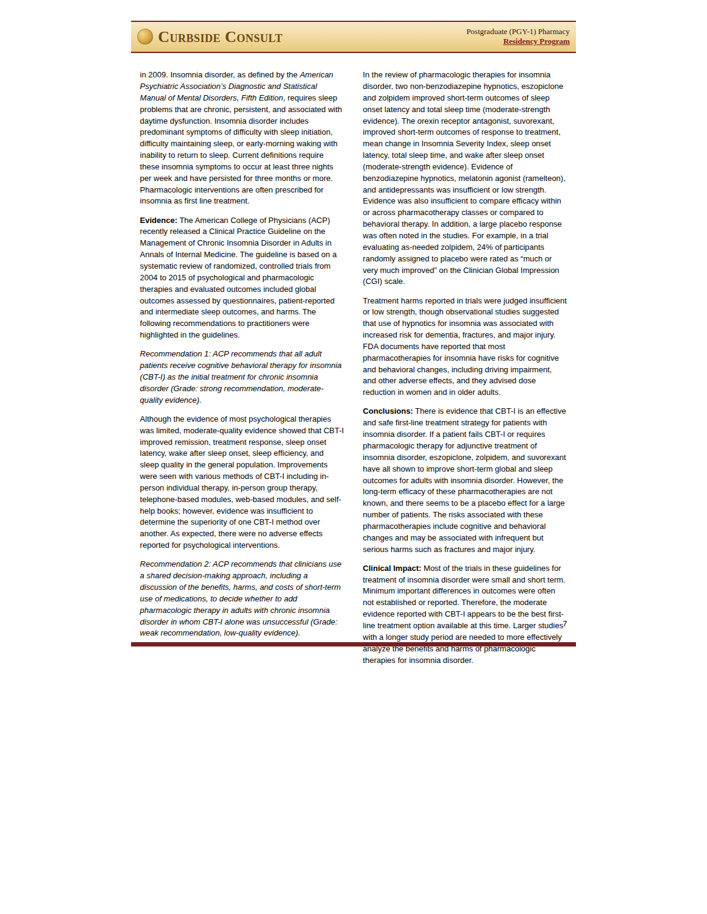Curbside Consult
Postgraduate (PGY-1) Pharmacy
Residency Program
in 2009. Insomnia disorder, as defined by the American Psychiatric Association’s Diagnostic and Statistical Manual of Mental Disorders, Fifth Edition, requires sleep problems that are chronic, persistent, and associated with daytime dysfunction. Insomnia disorder includes predominant symptoms of difficulty with sleep initiation, difficulty maintaining sleep, or early-morning waking with inability to return to sleep. Current definitions require these insomnia symptoms to occur at least three nights per week and have persisted for three months or more. Pharmacologic interventions are often prescribed for insomnia as first line treatment.
Evidence: The American College of Physicians (ACP) recently released a Clinical Practice Guideline on the Management of Chronic Insomnia Disorder in Adults in Annals of Internal Medicine. The guideline is based on a systematic review of randomized, controlled trials from 2004 to 2015 of psychological and pharmacologic therapies and evaluated outcomes included global outcomes assessed by questionnaires, patient-reported and intermediate sleep outcomes, and harms. The following recommendations to practitioners were highlighted in the guidelines.
Recommendation 1: ACP recommends that all adult patients receive cognitive behavioral therapy for insomnia (CBT-I) as the initial treatment for chronic insomnia disorder (Grade: strong recommendation, moderate-quality evidence).
Although the evidence of most psychological therapies was limited, moderate-quality evidence showed that CBT-I improved remission, treatment response, sleep onset latency, wake after sleep onset, sleep efficiency, and sleep quality in the general population. Improvements were seen with various methods of CBT-I including in-person individual therapy, in-person group therapy, telephone-based modules, web-based modules, and self-help books; however, evidence was insufficient to determine the superiority of one CBT-I method over another. As expected, there were no adverse effects reported for psychological interventions.
Recommendation 2: ACP recommends that clinicians use a shared decision-making approach, including a discussion of the benefits, harms, and costs of short-term use of medications, to decide whether to add pharmacologic therapy in adults with chronic insomnia disorder in whom CBT-I alone was unsuccessful (Grade: weak recommendation, low-quality evidence).
In the review of pharmacologic therapies for insomnia disorder, two non-benzodiazepine hypnotics, eszopiclone and zolpidem improved short-term outcomes of sleep onset latency and total sleep time (moderate-strength evidence). The orexin receptor antagonist, suvorexant, improved short-term outcomes of response to treatment, mean change in Insomnia Severity Index, sleep onset latency, total sleep time, and wake after sleep onset (moderate-strength evidence). Evidence of benzodiazepine hypnotics, melatonin agonist (ramelteon), and antidepressants was insufficient or low strength. Evidence was also insufficient to compare efficacy within or across pharmacotherapy classes or compared to behavioral therapy. In addition, a large placebo response was often noted in the studies. For example, in a trial evaluating as-needed zolpidem, 24% of participants randomly assigned to placebo were rated as “much or very much improved” on the Clinician Global Impression (CGI) scale.
Treatment harms reported in trials were judged insufficient or low strength, though observational studies suggested that use of hypnotics for insomnia was associated with increased risk for dementia, fractures, and major injury. FDA documents have reported that most pharmacotherapies for insomnia have risks for cognitive and behavioral changes, including driving impairment, and other adverse effects, and they advised dose reduction in women and in older adults.
Conclusions: There is evidence that CBT-I is an effective and safe first-line treatment strategy for patients with insomnia disorder. If a patient fails CBT-I or requires pharmacologic therapy for adjunctive treatment of insomnia disorder, eszopiclone, zolpidem, and suvorexant have all shown to improve short-term global and sleep outcomes for adults with insomnia disorder. However, the long-term efficacy of these pharmacotherapies are not known, and there seems to be a placebo effect for a large number of patients. The risks associated with these pharmacotherapies include cognitive and behavioral changes and may be associated with infrequent but serious harms such as fractures and major injury.
Clinical Impact: Most of the trials in these guidelines for treatment of insomnia disorder were small and short term. Minimum important differences in outcomes were often not established or reported. Therefore, the moderate evidence reported with CBT-I appears to be the best first-line treatment option available at this time. Larger studies with a longer study period are needed to more effectively analyze the benefits and harms of pharmacologic therapies for insomnia disorder.
7